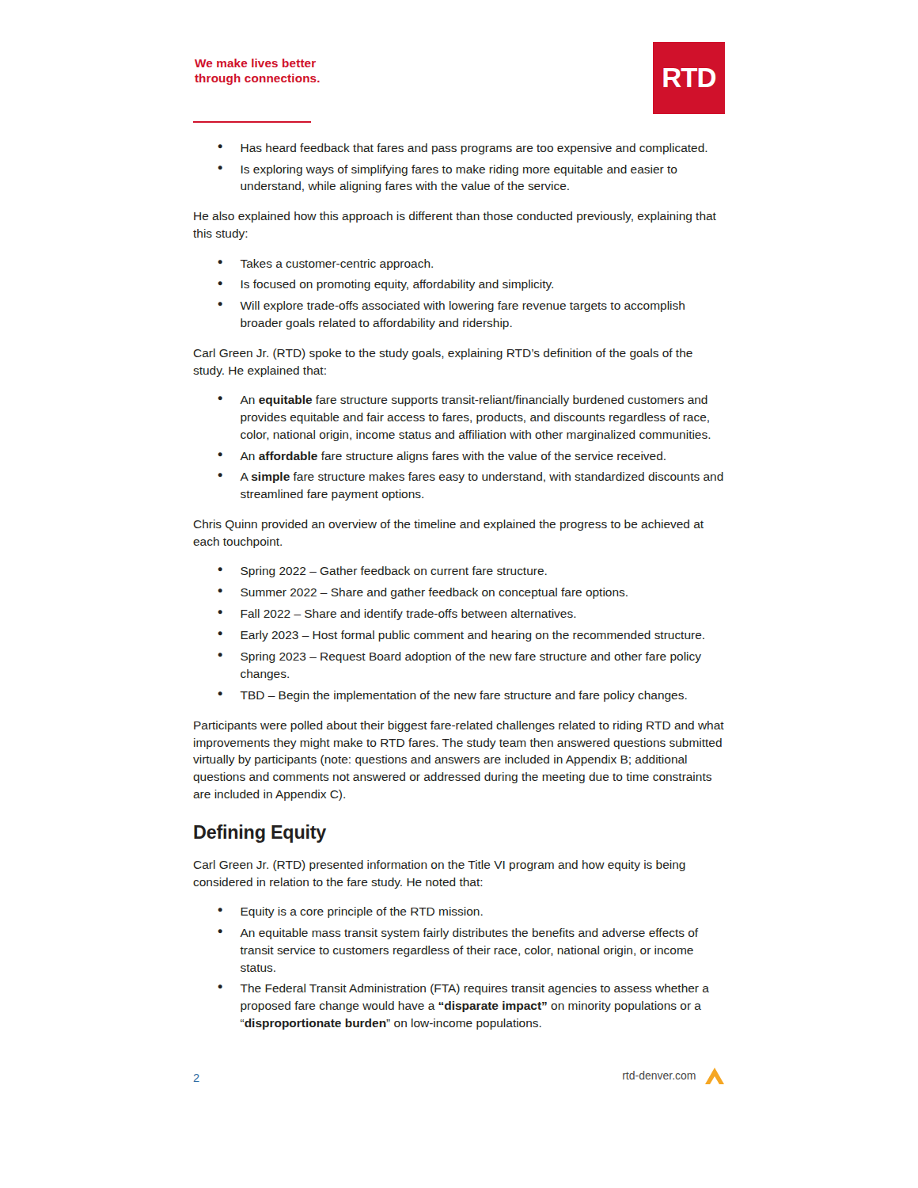We make lives better
through connections.
RTD
Has heard feedback that fares and pass programs are too expensive and complicated.
Is exploring ways of simplifying fares to make riding more equitable and easier to understand, while aligning fares with the value of the service.
He also explained how this approach is different than those conducted previously, explaining that this study:
Takes a customer-centric approach.
Is focused on promoting equity, affordability and simplicity.
Will explore trade-offs associated with lowering fare revenue targets to accomplish broader goals related to affordability and ridership.
Carl Green Jr. (RTD) spoke to the study goals, explaining RTD’s definition of the goals of the study. He explained that:
An equitable fare structure supports transit-reliant/financially burdened customers and provides equitable and fair access to fares, products, and discounts regardless of race, color, national origin, income status and affiliation with other marginalized communities.
An affordable fare structure aligns fares with the value of the service received.
A simple fare structure makes fares easy to understand, with standardized discounts and streamlined fare payment options.
Chris Quinn provided an overview of the timeline and explained the progress to be achieved at each touchpoint.
Spring 2022 – Gather feedback on current fare structure.
Summer 2022 – Share and gather feedback on conceptual fare options.
Fall 2022 – Share and identify trade-offs between alternatives.
Early 2023 – Host formal public comment and hearing on the recommended structure.
Spring 2023 – Request Board adoption of the new fare structure and other fare policy changes.
TBD – Begin the implementation of the new fare structure and fare policy changes.
Participants were polled about their biggest fare-related challenges related to riding RTD and what improvements they might make to RTD fares. The study team then answered questions submitted virtually by participants (note: questions and answers are included in Appendix B; additional questions and comments not answered or addressed during the meeting due to time constraints are included in Appendix C).
Defining Equity
Carl Green Jr. (RTD) presented information on the Title VI program and how equity is being considered in relation to the fare study. He noted that:
Equity is a core principle of the RTD mission.
An equitable mass transit system fairly distributes the benefits and adverse effects of transit service to customers regardless of their race, color, national origin, or income status.
The Federal Transit Administration (FTA) requires transit agencies to assess whether a proposed fare change would have a “disparate impact” on minority populations or a “disproportionate burden” on low-income populations.
2
rtd-denver.com